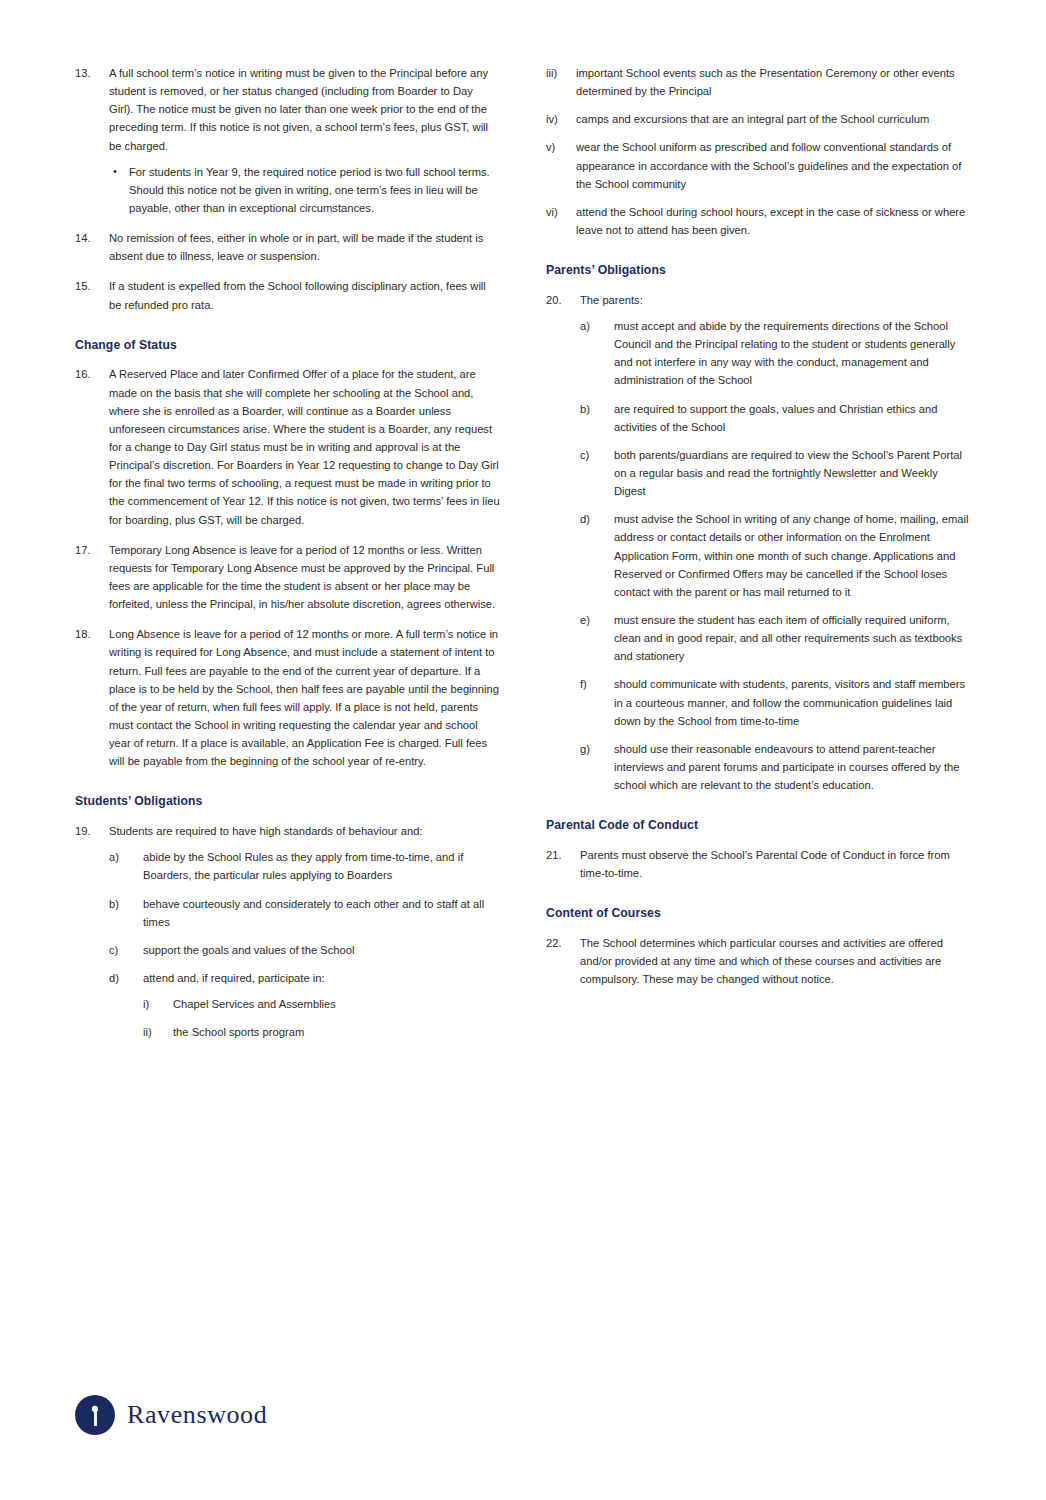13. A full school term’s notice in writing must be given to the Principal before any student is removed, or her status changed (including from Boarder to Day Girl). The notice must be given no later than one week prior to the end of the preceding term. If this notice is not given, a school term’s fees, plus GST, will be charged.
For students in Year 9, the required notice period is two full school terms. Should this notice not be given in writing, one term’s fees in lieu will be payable, other than in exceptional circumstances.
14. No remission of fees, either in whole or in part, will be made if the student is absent due to illness, leave or suspension.
15. If a student is expelled from the School following disciplinary action, fees will be refunded pro rata.
Change of Status
16. A Reserved Place and later Confirmed Offer of a place for the student, are made on the basis that she will complete her schooling at the School and, where she is enrolled as a Boarder, will continue as a Boarder unless unforeseen circumstances arise. Where the student is a Boarder, any request for a change to Day Girl status must be in writing and approval is at the Principal’s discretion. For Boarders in Year 12 requesting to change to Day Girl for the final two terms of schooling, a request must be made in writing prior to the commencement of Year 12. If this notice is not given, two terms’ fees in lieu for boarding, plus GST, will be charged.
17. Temporary Long Absence is leave for a period of 12 months or less. Written requests for Temporary Long Absence must be approved by the Principal. Full fees are applicable for the time the student is absent or her place may be forfeited, unless the Principal, in his/her absolute discretion, agrees otherwise.
18. Long Absence is leave for a period of 12 months or more. A full term’s notice in writing is required for Long Absence, and must include a statement of intent to return. Full fees are payable to the end of the current year of departure. If a place is to be held by the School, then half fees are payable until the beginning of the year of return, when full fees will apply. If a place is not held, parents must contact the School in writing requesting the calendar year and school year of return. If a place is available, an Application Fee is charged. Full fees will be payable from the beginning of the school year of re-entry.
Students’ Obligations
19. Students are required to have high standards of behaviour and:
a) abide by the School Rules as they apply from time-to-time, and if Boarders, the particular rules applying to Boarders
b) behave courteously and considerately to each other and to staff at all times
c) support the goals and values of the School
d) attend and, if required, participate in:
i) Chapel Services and Assemblies
ii) the School sports program
iii) important School events such as the Presentation Ceremony or other events determined by the Principal
iv) camps and excursions that are an integral part of the School curriculum
v) wear the School uniform as prescribed and follow conventional standards of appearance in accordance with the School’s guidelines and the expectation of the School community
vi) attend the School during school hours, except in the case of sickness or where leave not to attend has been given.
Parents’ Obligations
20. The parents:
a) must accept and abide by the requirements directions of the School Council and the Principal relating to the student or students generally and not interfere in any way with the conduct, management and administration of the School
b) are required to support the goals, values and Christian ethics and activities of the School
c) both parents/guardians are required to view the School’s Parent Portal on a regular basis and read the fortnightly Newsletter and Weekly Digest
d) must advise the School in writing of any change of home, mailing, email address or contact details or other information on the Enrolment Application Form, within one month of such change. Applications and Reserved or Confirmed Offers may be cancelled if the School loses contact with the parent or has mail returned to it
e) must ensure the student has each item of officially required uniform, clean and in good repair, and all other requirements such as textbooks and stationery
f) should communicate with students, parents, visitors and staff members in a courteous manner, and follow the communication guidelines laid down by the School from time-to-time
g) should use their reasonable endeavours to attend parent-teacher interviews and parent forums and participate in courses offered by the school which are relevant to the student’s education.
Parental Code of Conduct
21. Parents must observe the School’s Parental Code of Conduct in force from time-to-time.
Content of Courses
22. The School determines which particular courses and activities are offered and/or provided at any time and which of these courses and activities are compulsory. These may be changed without notice.
Ravenswood